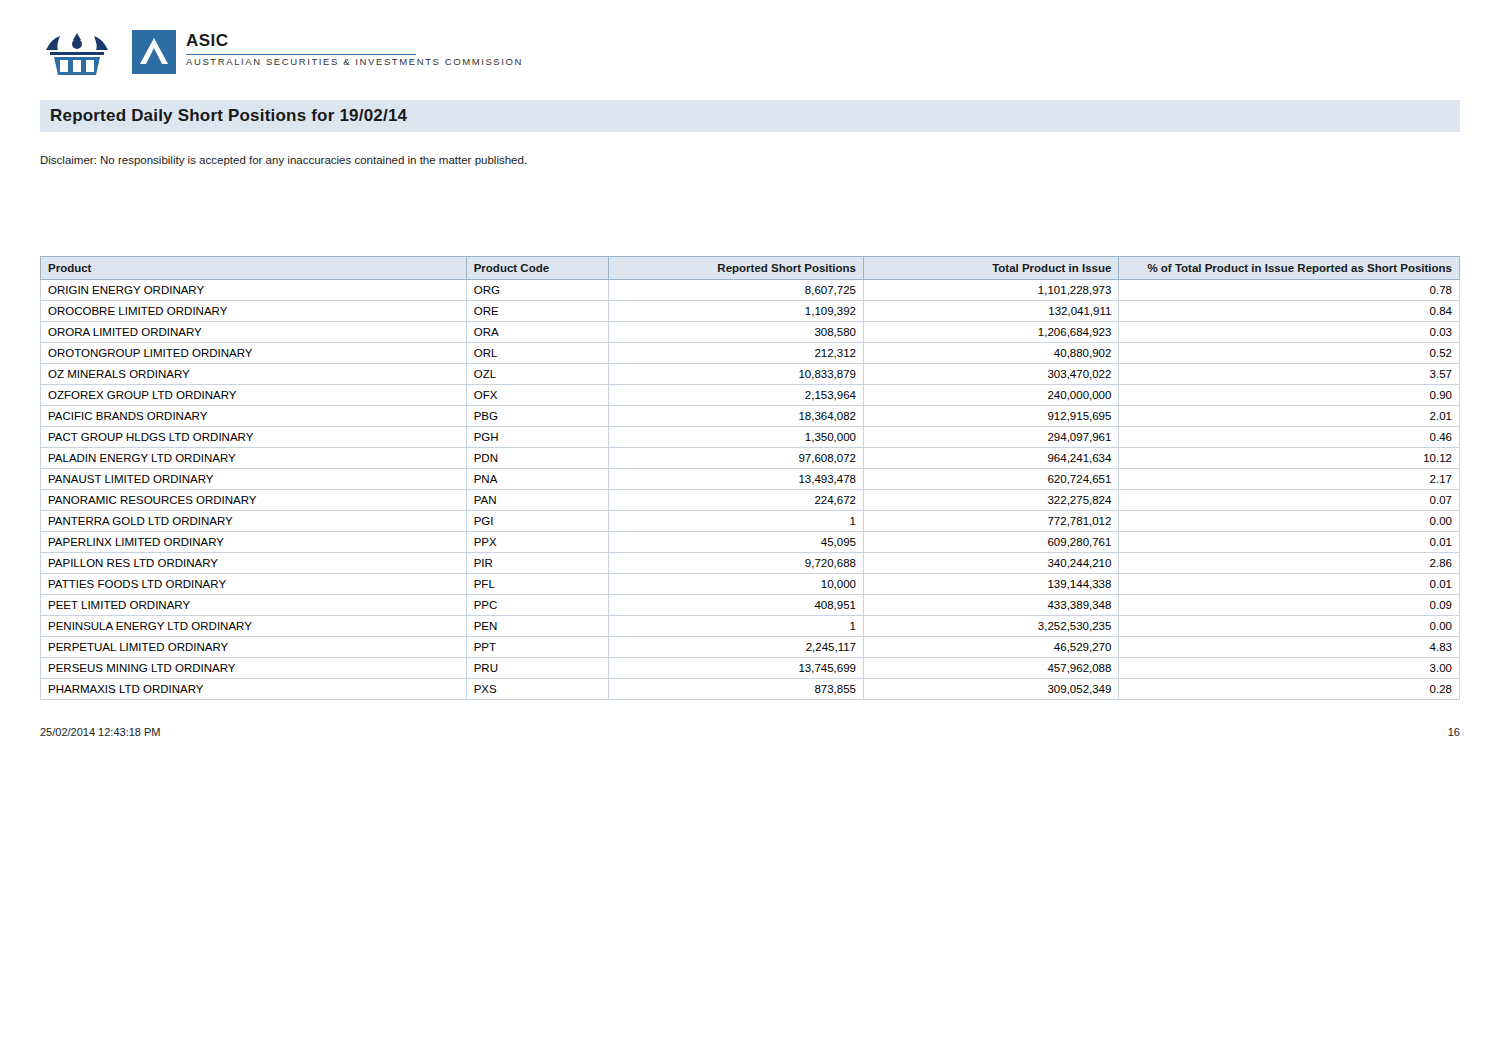ASIC
Australian Securities & Investments Commission
Reported Daily Short Positions for 19/02/14
Disclaimer: No responsibility is accepted for any inaccuracies contained in the matter published.
| Product | Product Code | Reported Short Positions | Total Product in Issue | % of Total Product in Issue Reported as Short Positions |
| --- | --- | --- | --- | --- |
| ORIGIN ENERGY ORDINARY | ORG | 8,607,725 | 1,101,228,973 | 0.78 |
| OROCOBRE LIMITED ORDINARY | ORE | 1,109,392 | 132,041,911 | 0.84 |
| ORORA LIMITED ORDINARY | ORA | 308,580 | 1,206,684,923 | 0.03 |
| OROTONGROUP LIMITED ORDINARY | ORL | 212,312 | 40,880,902 | 0.52 |
| OZ MINERALS ORDINARY | OZL | 10,833,879 | 303,470,022 | 3.57 |
| OZFOREX GROUP LTD ORDINARY | OFX | 2,153,964 | 240,000,000 | 0.90 |
| PACIFIC BRANDS ORDINARY | PBG | 18,364,082 | 912,915,695 | 2.01 |
| PACT GROUP HLDGS LTD ORDINARY | PGH | 1,350,000 | 294,097,961 | 0.46 |
| PALADIN ENERGY LTD ORDINARY | PDN | 97,608,072 | 964,241,634 | 10.12 |
| PANAUST LIMITED ORDINARY | PNA | 13,493,478 | 620,724,651 | 2.17 |
| PANORAMIC RESOURCES ORDINARY | PAN | 224,672 | 322,275,824 | 0.07 |
| PANTERRA GOLD LTD ORDINARY | PGI | 1 | 772,781,012 | 0.00 |
| PAPERLINX LIMITED ORDINARY | PPX | 45,095 | 609,280,761 | 0.01 |
| PAPILLON RES LTD ORDINARY | PIR | 9,720,688 | 340,244,210 | 2.86 |
| PATTIES FOODS LTD ORDINARY | PFL | 10,000 | 139,144,338 | 0.01 |
| PEET LIMITED ORDINARY | PPC | 408,951 | 433,389,348 | 0.09 |
| PENINSULA ENERGY LTD ORDINARY | PEN | 1 | 3,252,530,235 | 0.00 |
| PERPETUAL LIMITED ORDINARY | PPT | 2,245,117 | 46,529,270 | 4.83 |
| PERSEUS MINING LTD ORDINARY | PRU | 13,745,699 | 457,962,088 | 3.00 |
| PHARMAXIS LTD ORDINARY | PXS | 873,855 | 309,052,349 | 0.28 |
25/02/2014 12:43:18 PM
16